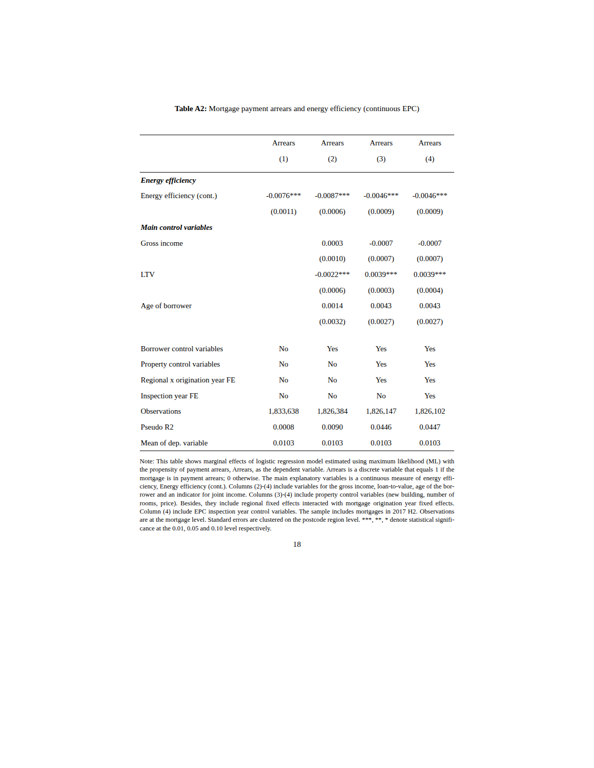Table A2: Mortgage payment arrears and energy efficiency (continuous EPC)
| | Arrears | Arrears | Arrears | Arrears |
| | (1) | (2) | (3) | (4) |
| Energy efficiency | | | | |
| Energy efficiency (cont.) | -0.0076*** | -0.0087*** | -0.0046*** | -0.0046*** |
| | (0.0011) | (0.0006) | (0.0009) | (0.0009) |
| Main control variables | | | | |
| Gross income | | 0.0003 | -0.0007 | -0.0007 |
| | | (0.0010) | (0.0007) | (0.0007) |
| LTV | | -0.0022*** | 0.0039*** | 0.0039*** |
| | | (0.0006) | (0.0003) | (0.0004) |
| Age of borrower | | 0.0014 | 0.0043 | 0.0043 |
| | | (0.0032) | (0.0027) | (0.0027) |
| Borrower control variables | No | Yes | Yes | Yes |
| Property control variables | No | No | Yes | Yes |
| Regional x origination year FE | No | No | Yes | Yes |
| Inspection year FE | No | No | No | Yes |
| Observations | 1,833,638 | 1,826,384 | 1,826,147 | 1,826,102 |
| Pseudo R2 | 0.0008 | 0.0090 | 0.0446 | 0.0447 |
| Mean of dep. variable | 0.0103 | 0.0103 | 0.0103 | 0.0103 |
Note: This table shows marginal effects of logistic regression model estimated using maximum likelihood (ML) with the propensity of payment arrears, Arrears, as the dependent variable. Arrears is a discrete variable that equals 1 if the mortgage is in payment arrears; 0 otherwise. The main explanatory variables is a continuous measure of energy efficiency, Energy efficiency (cont.). Columns (2)-(4) include variables for the gross income, loan-to-value, age of the borrower and an indicator for joint income. Columns (3)-(4) include property control variables (new building, number of rooms, price). Besides, they include regional fixed effects interacted with mortgage origination year fixed effects. Column (4) include EPC inspection year control variables. The sample includes mortgages in 2017 H2. Observations are at the mortgage level. Standard errors are clustered on the postcode region level. ***, **, * denote statistical significance at the 0.01, 0.05 and 0.10 level respectively.
18